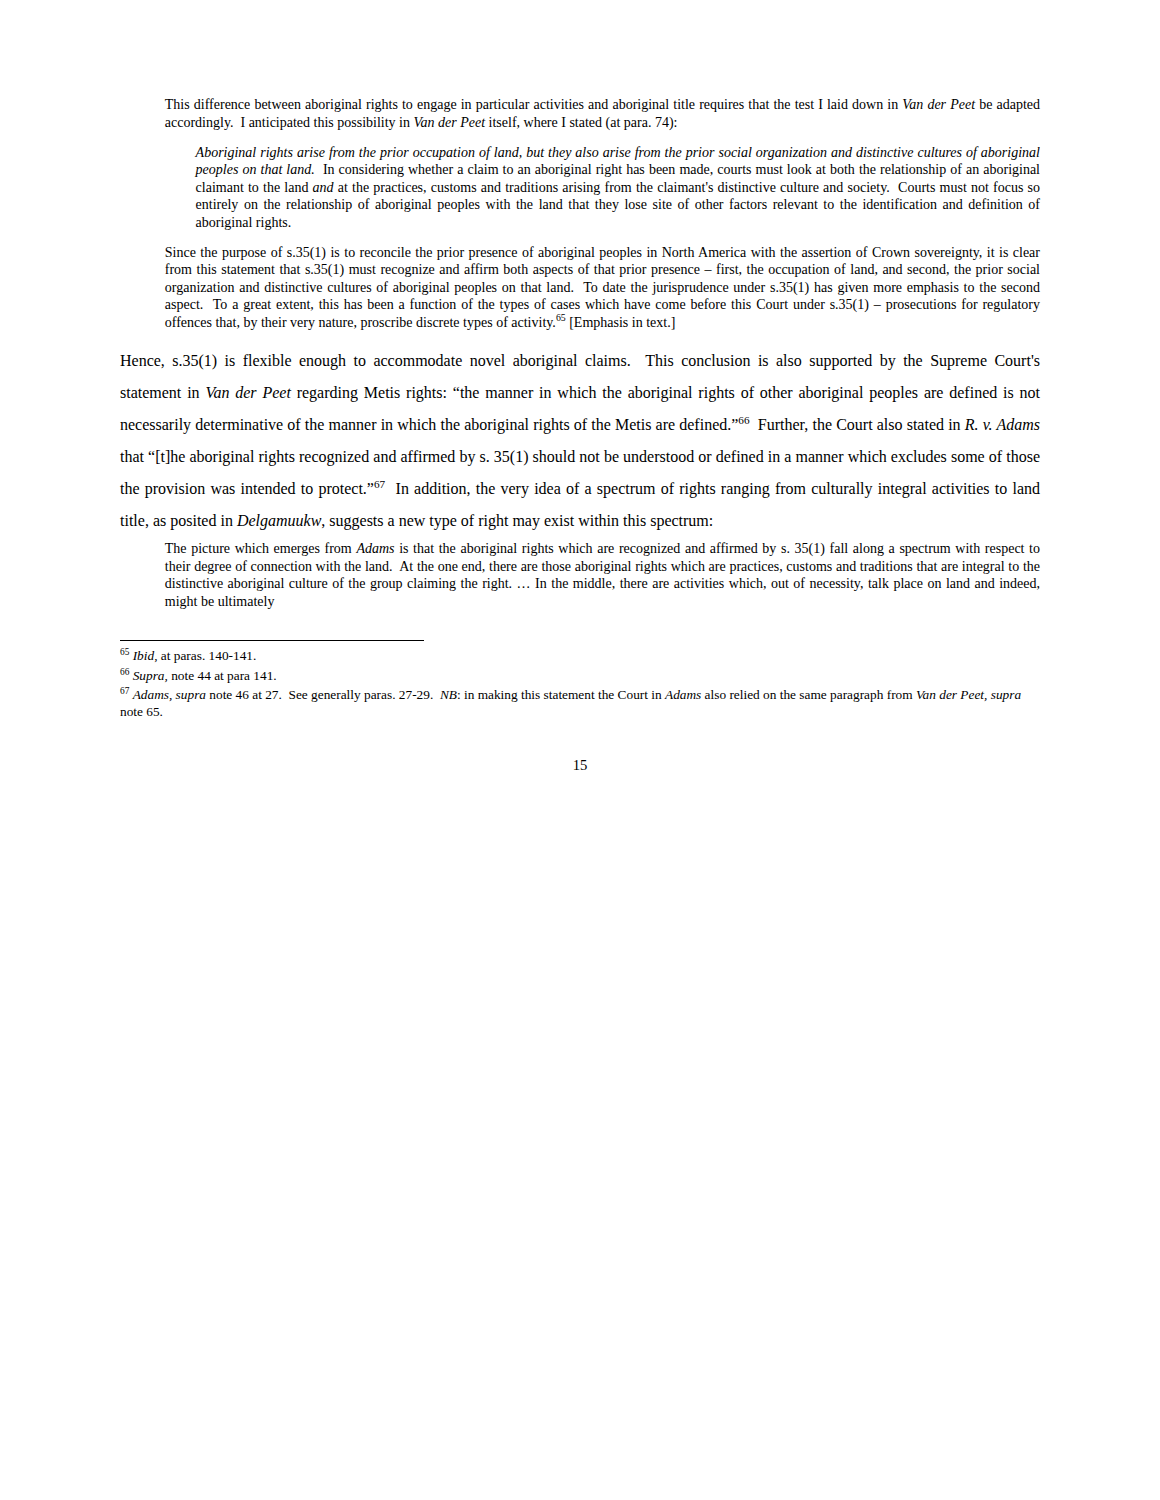This difference between aboriginal rights to engage in particular activities and aboriginal title requires that the test I laid down in Van der Peet be adapted accordingly. I anticipated this possibility in Van der Peet itself, where I stated (at para. 74):
Aboriginal rights arise from the prior occupation of land, but they also arise from the prior social organization and distinctive cultures of aboriginal peoples on that land. In considering whether a claim to an aboriginal right has been made, courts must look at both the relationship of an aboriginal claimant to the land and at the practices, customs and traditions arising from the claimant's distinctive culture and society. Courts must not focus so entirely on the relationship of aboriginal peoples with the land that they lose site of other factors relevant to the identification and definition of aboriginal rights.
Since the purpose of s.35(1) is to reconcile the prior presence of aboriginal peoples in North America with the assertion of Crown sovereignty, it is clear from this statement that s.35(1) must recognize and affirm both aspects of that prior presence – first, the occupation of land, and second, the prior social organization and distinctive cultures of aboriginal peoples on that land. To date the jurisprudence under s.35(1) has given more emphasis to the second aspect. To a great extent, this has been a function of the types of cases which have come before this Court under s.35(1) – prosecutions for regulatory offences that, by their very nature, proscribe discrete types of activity.65 [Emphasis in text.]
Hence, s.35(1) is flexible enough to accommodate novel aboriginal claims. This conclusion is also supported by the Supreme Court's statement in Van der Peet regarding Metis rights: “the manner in which the aboriginal rights of other aboriginal peoples are defined is not necessarily determinative of the manner in which the aboriginal rights of the Metis are defined.”66 Further, the Court also stated in R. v. Adams that “[t]he aboriginal rights recognized and affirmed by s. 35(1) should not be understood or defined in a manner which excludes some of those the provision was intended to protect.”67 In addition, the very idea of a spectrum of rights ranging from culturally integral activities to land title, as posited in Delgamuukw, suggests a new type of right may exist within this spectrum:
The picture which emerges from Adams is that the aboriginal rights which are recognized and affirmed by s. 35(1) fall along a spectrum with respect to their degree of connection with the land. At the one end, there are those aboriginal rights which are practices, customs and traditions that are integral to the distinctive aboriginal culture of the group claiming the right. … In the middle, there are activities which, out of necessity, talk place on land and indeed, might be ultimately
65 Ibid, at paras. 140-141.
66 Supra, note 44 at para 141.
67 Adams, supra note 46 at 27. See generally paras. 27-29. NB: in making this statement the Court in Adams also relied on the same paragraph from Van der Peet, supra note 65.
15